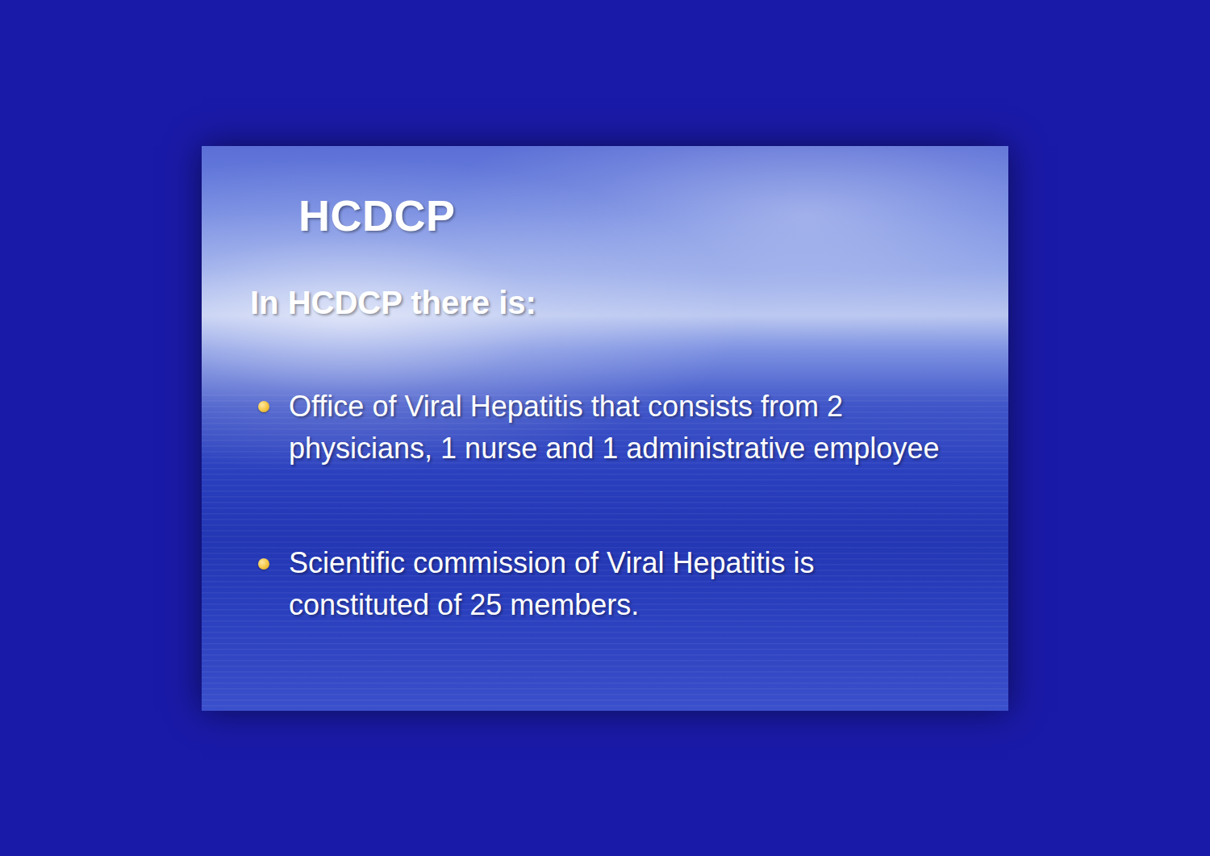HCDCP
In HCDCP there is:
Office of Viral Hepatitis that consists from 2 physicians, 1 nurse and 1 administrative employee
Scientific commission of Viral Hepatitis is constituted of 25 members.